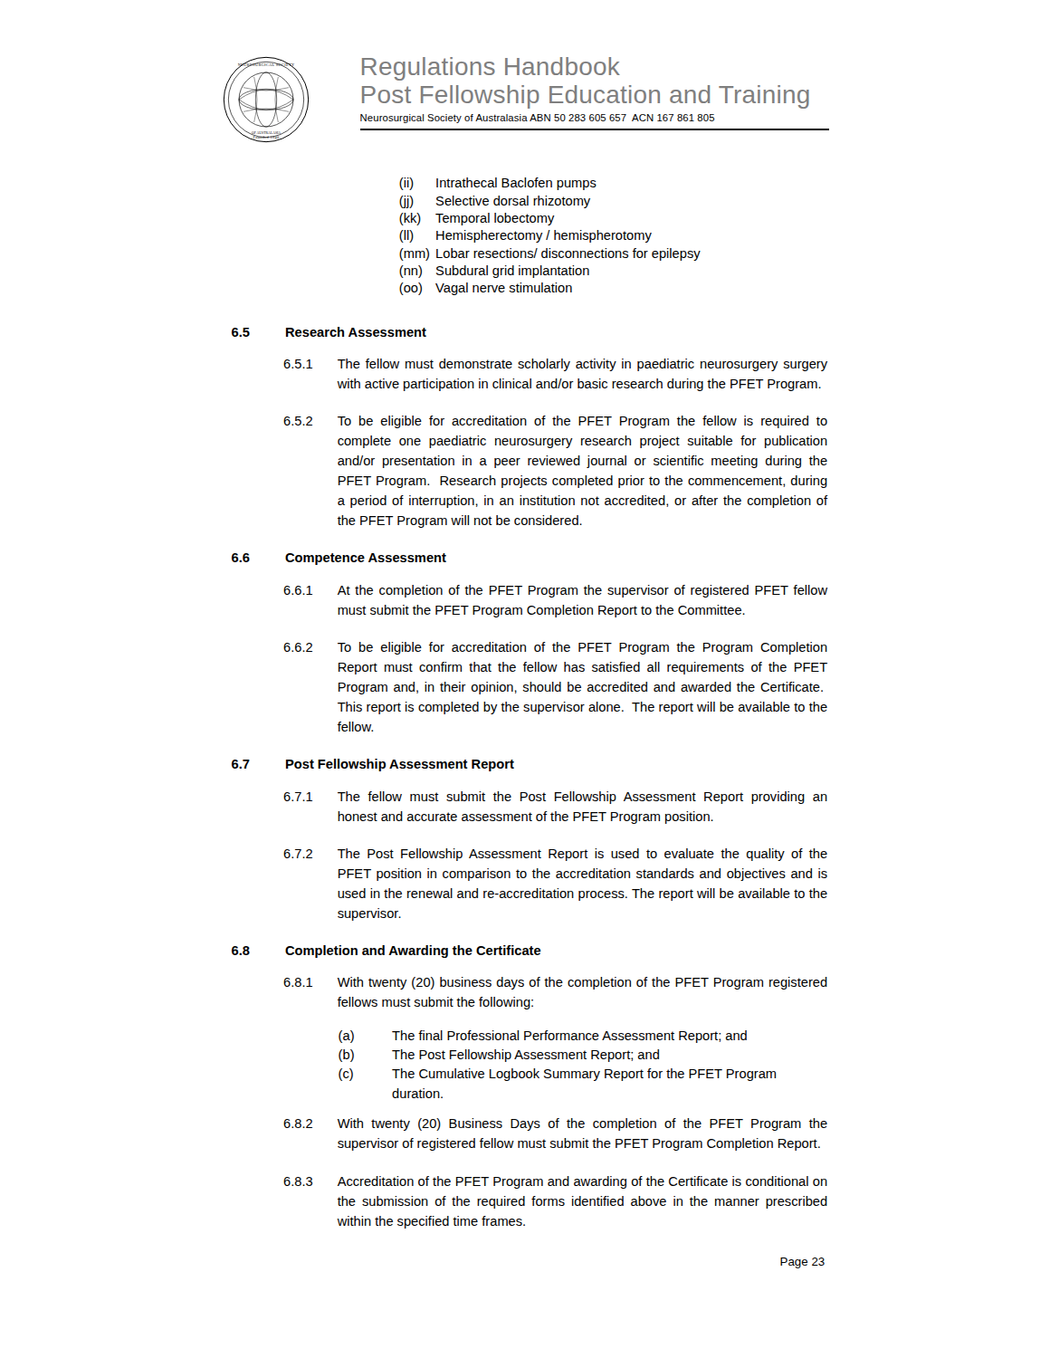NEUROSURGICAL SOCIETY Founded 1940 OF AUSTRALASIA
Regulations Handbook
Post Fellowship Education and Training
Neurosurgical Society of Australasia ABN 50 283 605 657 ACN 167 861 805
(ii) Intrathecal Baclofen pumps
(jj) Selective dorsal rhizotomy
(kk) Temporal lobectomy
(ll) Hemispherectomy / hemispherotomy
(mm) Lobar resections/ disconnections for epilepsy
(nn) Subdural grid implantation
(oo) Vagal nerve stimulation
6.5 Research Assessment
6.5.1 The fellow must demonstrate scholarly activity in paediatric neurosurgery surgery with active participation in clinical and/or basic research during the PFET Program.
6.5.2 To be eligible for accreditation of the PFET Program the fellow is required to complete one paediatric neurosurgery research project suitable for publication and/or presentation in a peer reviewed journal or scientific meeting during the PFET Program. Research projects completed prior to the commencement, during a period of interruption, in an institution not accredited, or after the completion of the PFET Program will not be considered.
6.6 Competence Assessment
6.6.1 At the completion of the PFET Program the supervisor of registered PFET fellow must submit the PFET Program Completion Report to the Committee.
6.6.2 To be eligible for accreditation of the PFET Program the Program Completion Report must confirm that the fellow has satisfied all requirements of the PFET Program and, in their opinion, should be accredited and awarded the Certificate. This report is completed by the supervisor alone. The report will be available to the fellow.
6.7 Post Fellowship Assessment Report
6.7.1 The fellow must submit the Post Fellowship Assessment Report providing an honest and accurate assessment of the PFET Program position.
6.7.2 The Post Fellowship Assessment Report is used to evaluate the quality of the PFET position in comparison to the accreditation standards and objectives and is used in the renewal and re-accreditation process. The report will be available to the supervisor.
6.8 Completion and Awarding the Certificate
6.8.1 With twenty (20) business days of the completion of the PFET Program registered fellows must submit the following:
(a) The final Professional Performance Assessment Report; and
(b) The Post Fellowship Assessment Report; and
(c) The Cumulative Logbook Summary Report for the PFET Program duration.
6.8.2 With twenty (20) Business Days of the completion of the PFET Program the supervisor of registered fellow must submit the PFET Program Completion Report.
6.8.3 Accreditation of the PFET Program and awarding of the Certificate is conditional on the submission of the required forms identified above in the manner prescribed within the specified time frames.
Page 23